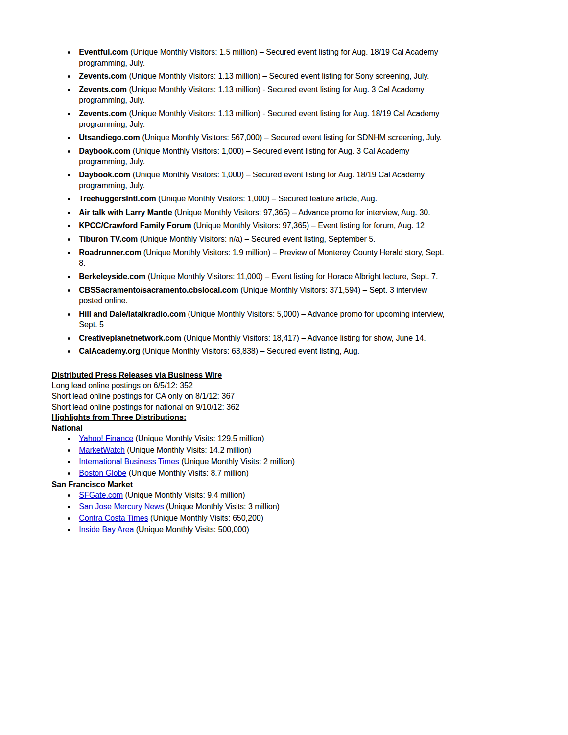Eventful.com (Unique Monthly Visitors: 1.5 million) – Secured event listing for Aug. 18/19 Cal Academy programming, July.
Zevents.com (Unique Monthly Visitors: 1.13 million) – Secured event listing for Sony screening, July.
Zevents.com (Unique Monthly Visitors: 1.13 million) - Secured event listing for Aug. 3 Cal Academy programming, July.
Zevents.com (Unique Monthly Visitors: 1.13 million) - Secured event listing for Aug. 18/19 Cal Academy programming, July.
Utsandiego.com (Unique Monthly Visitors: 567,000) – Secured event listing for SDNHM screening, July.
Daybook.com (Unique Monthly Visitors: 1,000) – Secured event listing for Aug. 3 Cal Academy programming, July.
Daybook.com (Unique Monthly Visitors: 1,000) – Secured event listing for Aug. 18/19 Cal Academy programming, July.
TreehuggersIntl.com (Unique Monthly Visitors: 1,000) – Secured feature article, Aug.
Air talk with Larry Mantle (Unique Monthly Visitors: 97,365) – Advance promo for interview, Aug. 30.
KPCC/Crawford Family Forum (Unique Monthly Visitors: 97,365) – Event listing for forum, Aug. 12
Tiburon TV.com (Unique Monthly Visitors: n/a) – Secured event listing, September 5.
Roadrunner.com (Unique Monthly Visitors: 1.9 million) – Preview of Monterey County Herald story, Sept. 8.
Berkeleyside.com (Unique Monthly Visitors: 11,000) – Event listing for Horace Albright lecture, Sept. 7.
CBSSacramento/sacramento.cbslocal.com (Unique Monthly Visitors: 371,594) – Sept. 3 interview posted online.
Hill and Dale/latalkradio.com (Unique Monthly Visitors: 5,000) – Advance promo for upcoming interview, Sept. 5
Creativeplanetnetwork.com (Unique Monthly Visitors: 18,417) – Advance listing for show, June 14.
CalAcademy.org (Unique Monthly Visitors: 63,838) – Secured event listing, Aug.
Distributed Press Releases via Business Wire
Long lead online postings on 6/5/12: 352
Short lead online postings for CA only on 8/1/12: 367
Short lead online postings for national on 9/10/12: 362
Highlights from Three Distributions:
National
Yahoo! Finance (Unique Monthly Visits: 129.5 million)
MarketWatch (Unique Monthly Visits: 14.2 million)
International Business Times (Unique Monthly Visits: 2 million)
Boston Globe (Unique Monthly Visits: 8.7 million)
San Francisco Market
SFGate.com (Unique Monthly Visits: 9.4 million)
San Jose Mercury News (Unique Monthly Visits: 3 million)
Contra Costa Times (Unique Monthly Visits: 650,200)
Inside Bay Area (Unique Monthly Visits: 500,000)